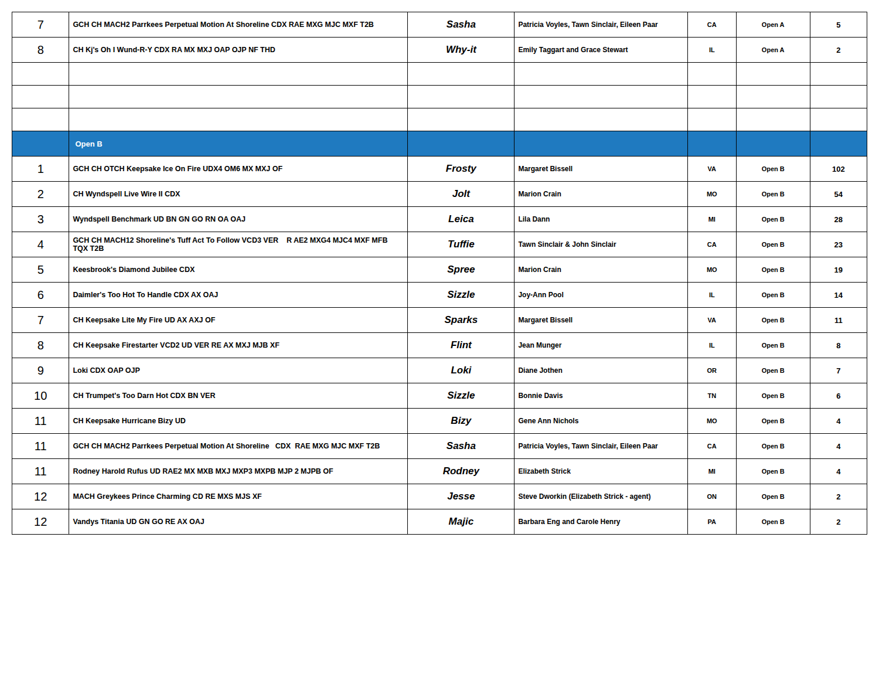| 7 | GCH CH MACH2 Parrkees Perpetual Motion At Shoreline CDX RAE MXG MJC MXF T2B | Sasha | Patricia Voyles, Tawn Sinclair, Eileen Paar | CA | Open A | 5 |
| 8 | CH Kj's Oh I Wund-R-Y CDX RA MX MXJ OAP OJP NF THD | Why-it | Emily Taggart and Grace Stewart | IL | Open A | 2 |
| | Open B | | | | | |
| 1 | GCH CH OTCH Keepsake Ice On Fire UDX4 OM6 MX MXJ OF | Frosty | Margaret Bissell | VA | Open B | 102 |
| 2 | CH Wyndspell Live Wire II CDX | Jolt | Marion Crain | MO | Open B | 54 |
| 3 | Wyndspell Benchmark UD BN GN GO RN OA OAJ | Leica | Lila Dann | MI | Open B | 28 |
| 4 | GCH CH MACH12 Shoreline's Tuff Act To Follow VCD3 VER R AE2 MXG4 MJC4 MXF MFB TQX T2B | Tuffie | Tawn Sinclair & John Sinclair | CA | Open B | 23 |
| 5 | Keesbrook's Diamond Jubilee CDX | Spree | Marion Crain | MO | Open B | 19 |
| 6 | Daimler's Too Hot To Handle CDX AX OAJ | Sizzle | Joy-Ann Pool | IL | Open B | 14 |
| 7 | CH Keepsake Lite My Fire UD AX AXJ OF | Sparks | Margaret Bissell | VA | Open B | 11 |
| 8 | CH Keepsake Firestarter VCD2 UD VER RE AX MXJ MJB XF | Flint | Jean Munger | IL | Open B | 8 |
| 9 | Loki CDX OAP OJP | Loki | Diane Jothen | OR | Open B | 7 |
| 10 | CH Trumpet's Too Darn Hot CDX BN VER | Sizzle | Bonnie Davis | TN | Open B | 6 |
| 11 | CH Keepsake Hurricane Bizy UD | Bizy | Gene Ann Nichols | MO | Open B | 4 |
| 11 | GCH CH MACH2 Parrkees Perpetual Motion At Shoreline CDX RAE MXG MJC MXF T2B | Sasha | Patricia Voyles, Tawn Sinclair, Eileen Paar | CA | Open B | 4 |
| 11 | Rodney Harold Rufus UD RAE2 MX MXB MXJ MXP3 MXPB MJP 2 MJPB OF | Rodney | Elizabeth Strick | MI | Open B | 4 |
| 12 | MACH Greykees Prince Charming CD RE MXS MJS XF | Jesse | Steve Dworkin (Elizabeth Strick - agent) | ON | Open B | 2 |
| 12 | Vandys Titania UD GN GO RE AX OAJ | Majic | Barbara Eng and Carole Henry | PA | Open B | 2 |